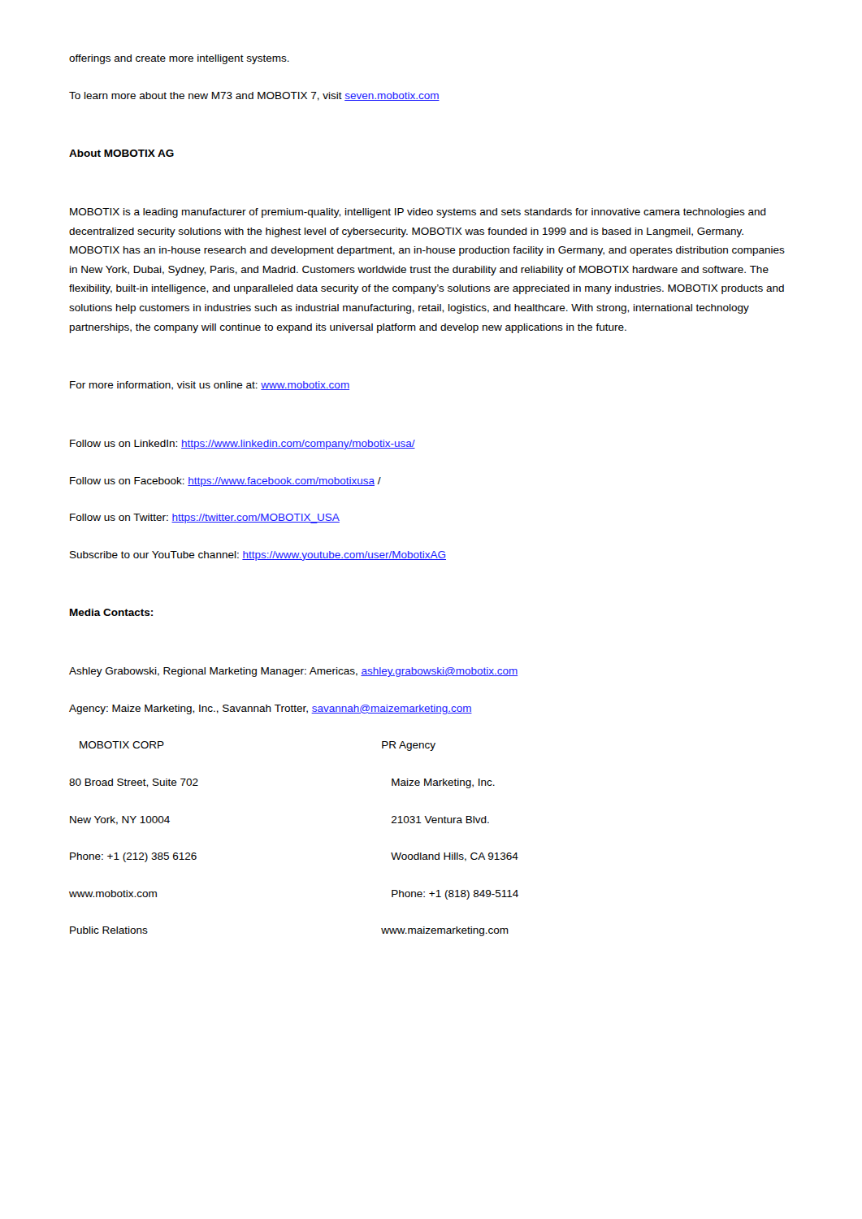offerings and create more intelligent systems.
To learn more about the new M73 and MOBOTIX 7, visit seven.mobotix.com
About MOBOTIX AG
MOBOTIX is a leading manufacturer of premium-quality, intelligent IP video systems and sets standards for innovative camera technologies and decentralized security solutions with the highest level of cybersecurity. MOBOTIX was founded in 1999 and is based in Langmeil, Germany. MOBOTIX has an in-house research and development department, an in-house production facility in Germany, and operates distribution companies in New York, Dubai, Sydney, Paris, and Madrid. Customers worldwide trust the durability and reliability of MOBOTIX hardware and software. The flexibility, built-in intelligence, and unparalleled data security of the company’s solutions are appreciated in many industries. MOBOTIX products and solutions help customers in industries such as industrial manufacturing, retail, logistics, and healthcare. With strong, international technology partnerships, the company will continue to expand its universal platform and develop new applications in the future.
For more information, visit us online at: www.mobotix.com
Follow us on LinkedIn: https://www.linkedin.com/company/mobotix-usa/
Follow us on Facebook: https://www.facebook.com/mobotixusa /
Follow us on Twitter: https://twitter.com/MOBOTIX_USA
Subscribe to our YouTube channel: https://www.youtube.com/user/MobotixAG
Media Contacts:
Ashley Grabowski, Regional Marketing Manager: Americas, ashley.grabowski@mobotix.com
Agency: Maize Marketing, Inc., Savannah Trotter, savannah@maizemarketing.com
| MOBOTIX CORP | PR Agency |
| 80 Broad Street, Suite 702 | Maize Marketing, Inc. |
| New York, NY 10004 | 21031 Ventura Blvd. |
| Phone: +1 (212) 385 6126 | Woodland Hills, CA 91364 |
| www.mobotix.com | Phone: +1 (818) 849-5114 |
| Public Relations | www.maizemarketing.com |